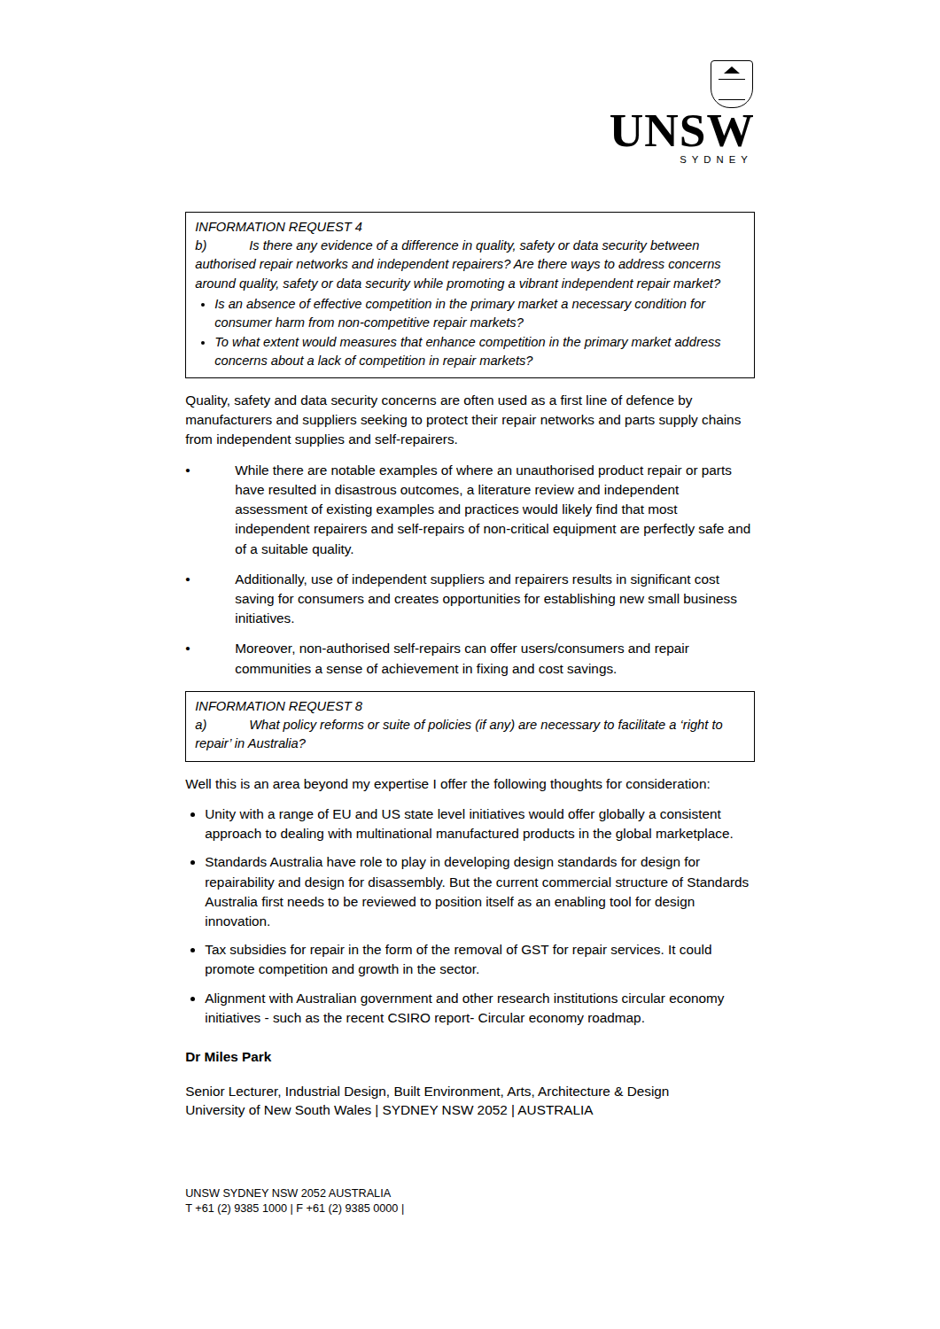UNSW SYDNEY
INFORMATION REQUEST 4
b) Is there any evidence of a difference in quality, safety or data security between authorised repair networks and independent repairers? Are there ways to address concerns around quality, safety or data security while promoting a vibrant independent repair market?
Is an absence of effective competition in the primary market a necessary condition for consumer harm from non-competitive repair markets?
To what extent would measures that enhance competition in the primary market address concerns about a lack of competition in repair markets?
Quality, safety and data security concerns are often used as a first line of defence by manufacturers and suppliers seeking to protect their repair networks and parts supply chains from independent supplies and self-repairers.
While there are notable examples of where an unauthorised product repair or parts have resulted in disastrous outcomes, a literature review and independent assessment of existing examples and practices would likely find that most independent repairers and self-repairs of non-critical equipment are perfectly safe and of a suitable quality.
Additionally, use of independent suppliers and repairers results in significant cost saving for consumers and creates opportunities for establishing new small business initiatives.
Moreover, non-authorised self-repairs can offer users/consumers and repair communities a sense of achievement in fixing and cost savings.
INFORMATION REQUEST 8
a) What policy reforms or suite of policies (if any) are necessary to facilitate a ‘right to repair’ in Australia?
Well this is an area beyond my expertise I offer the following thoughts for consideration:
Unity with a range of EU and US state level initiatives would offer globally a consistent approach to dealing with multinational manufactured products in the global marketplace.
Standards Australia have role to play in developing design standards for design for repairability and design for disassembly. But the current commercial structure of Standards Australia first needs to be reviewed to position itself as an enabling tool for design innovation.
Tax subsidies for repair in the form of the removal of GST for repair services. It could promote competition and growth in the sector.
Alignment with Australian government and other research institutions circular economy initiatives - such as the recent CSIRO report- Circular economy roadmap.
Dr Miles Park
Senior Lecturer, Industrial Design, Built Environment, Arts, Architecture & Design
University of New South Wales | SYDNEY NSW 2052 | AUSTRALIA
UNSW SYDNEY NSW 2052 AUSTRALIA
T +61 (2) 9385 1000 | F +61 (2) 9385 0000 |